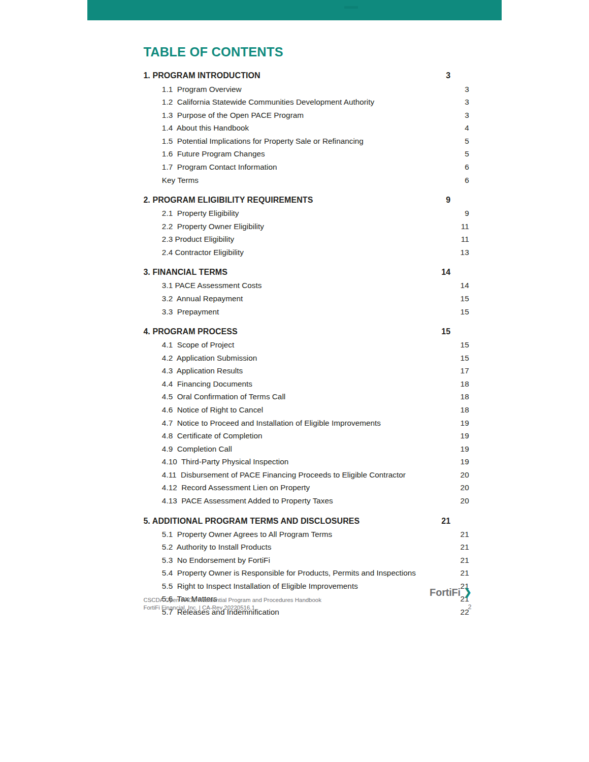TABLE OF CONTENTS
1. PROGRAM INTRODUCTION 3
1.1 Program Overview 3
1.2 California Statewide Communities Development Authority 3
1.3 Purpose of the Open PACE Program 3
1.4 About this Handbook 4
1.5 Potential Implications for Property Sale or Refinancing 5
1.6 Future Program Changes 5
1.7 Program Contact Information 6
Key Terms 6
2. PROGRAM ELIGIBILITY REQUIREMENTS 9
2.1 Property Eligibility 9
2.2 Property Owner Eligibility 11
2.3 Product Eligibility 11
2.4 Contractor Eligibility 13
3. FINANCIAL TERMS 14
3.1 PACE Assessment Costs 14
3.2 Annual Repayment 15
3.3 Prepayment 15
4. PROGRAM PROCESS 15
4.1 Scope of Project 15
4.2 Application Submission 15
4.3 Application Results 17
4.4 Financing Documents 18
4.5 Oral Confirmation of Terms Call 18
4.6 Notice of Right to Cancel 18
4.7 Notice to Proceed and Installation of Eligible Improvements 19
4.8 Certificate of Completion 19
4.9 Completion Call 19
4.10 Third-Party Physical Inspection 19
4.11 Disbursement of PACE Financing Proceeds to Eligible Contractor 20
4.12 Record Assessment Lien on Property 20
4.13 PACE Assessment Added to Property Taxes 20
5. ADDITIONAL PROGRAM TERMS AND DISCLOSURES 21
5.1 Property Owner Agrees to All Program Terms 21
5.2 Authority to Install Products 21
5.3 No Endorsement by FortiFi 21
5.4 Property Owner is Responsible for Products, Permits and Inspections 21
5.5 Right to Inspect Installation of Eligible Improvements 21
5.6 Tax Matters 21
5.7 Releases and Indemnification 22
CSCDA Open PACE Residential Program and Procedures Handbook
FortiFi Financial, Inc. | CA-Rev 20220516.1
FortiFi❯
2